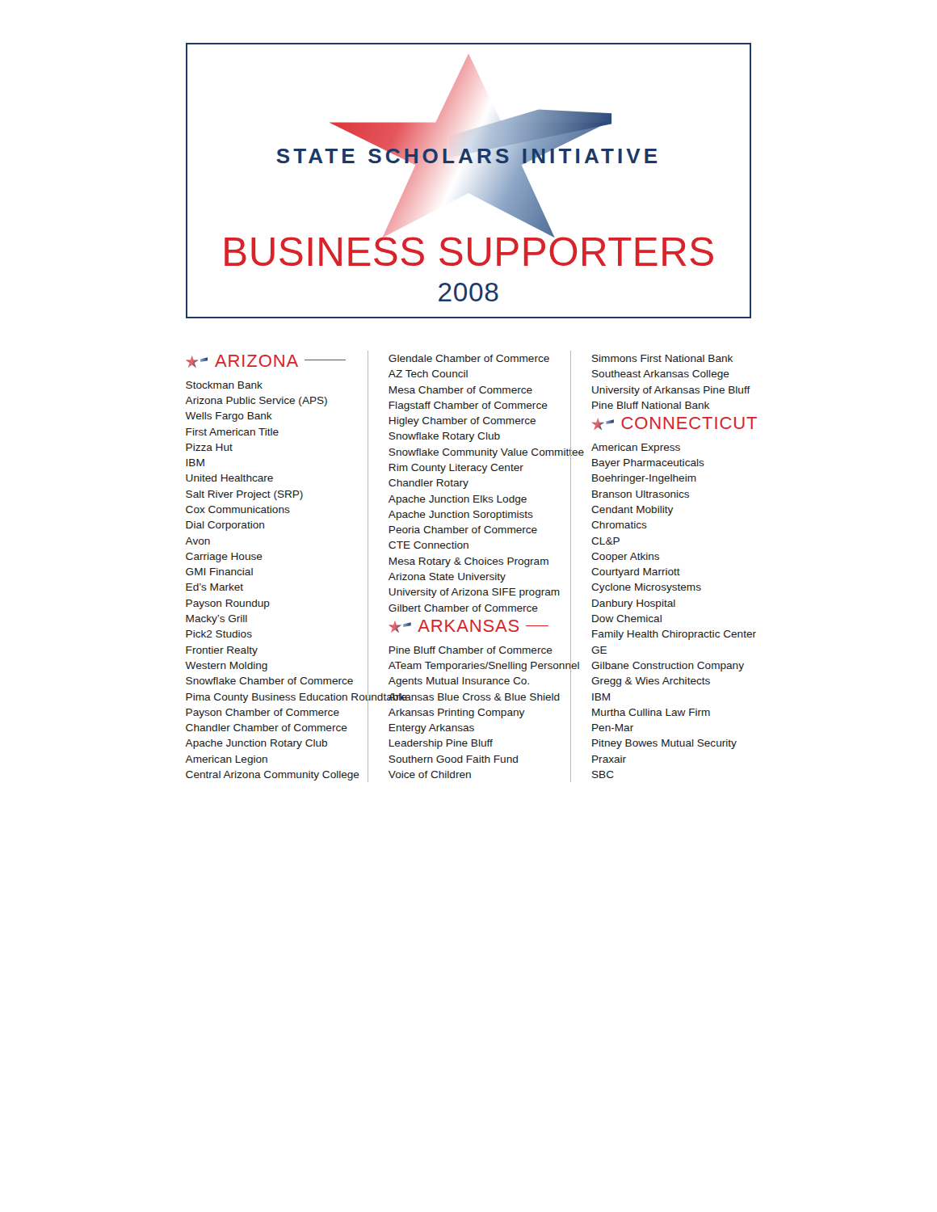STATE SCHOLARS INITIATIVE
BUSINESS SUPPORTERS
2008
ARIZONA
Stockman Bank
Arizona Public Service (APS)
Wells Fargo Bank
First American Title
Pizza Hut
IBM
United Healthcare
Salt River Project (SRP)
Cox Communications
Dial Corporation
Avon
Carriage House
GMI Financial
Ed’s Market
Payson Roundup
Macky’s Grill
Pick2 Studios
Frontier Realty
Western Molding
Snowflake Chamber of Commerce
Pima County Business Education Roundtable
Payson Chamber of Commerce
Chandler Chamber of Commerce
Apache Junction Rotary Club
American Legion
Central Arizona Community College
Glendale Chamber of Commerce
AZ Tech Council
Mesa Chamber of Commerce
Flagstaff Chamber of Commerce
Higley Chamber of Commerce
Snowflake Rotary Club
Snowflake Community Value Committee
Rim County Literacy Center
Chandler Rotary
Apache Junction Elks Lodge
Apache Junction Soroptimists
Peoria Chamber of Commerce
CTE Connection
Mesa Rotary & Choices Program
Arizona State University
University of Arizona SIFE program
Gilbert Chamber of Commerce
ARKANSAS
Pine Bluff Chamber of Commerce
ATeam Temporaries/Snelling Personnel
Agents Mutual Insurance Co.
Arkansas Blue Cross & Blue Shield
Arkansas Printing Company
Entergy Arkansas
Leadership Pine Bluff
Southern Good Faith Fund
Voice of Children
Simmons First National Bank
Southeast Arkansas College
University of Arkansas Pine Bluff
Pine Bluff National Bank
CONNECTICUT
American Express
Bayer Pharmaceuticals
Boehringer-Ingelheim
Branson Ultrasonics
Cendant Mobility
Chromatics
CL&P
Cooper Atkins
Courtyard Marriott
Cyclone Microsystems
Danbury Hospital
Dow Chemical
Family Health Chiropractic Center
GE
Gilbane Construction Company
Gregg & Wies Architects
IBM
Murtha Cullina Law Firm
Pen-Mar
Pitney Bowes Mutual Security
Praxair
SBC